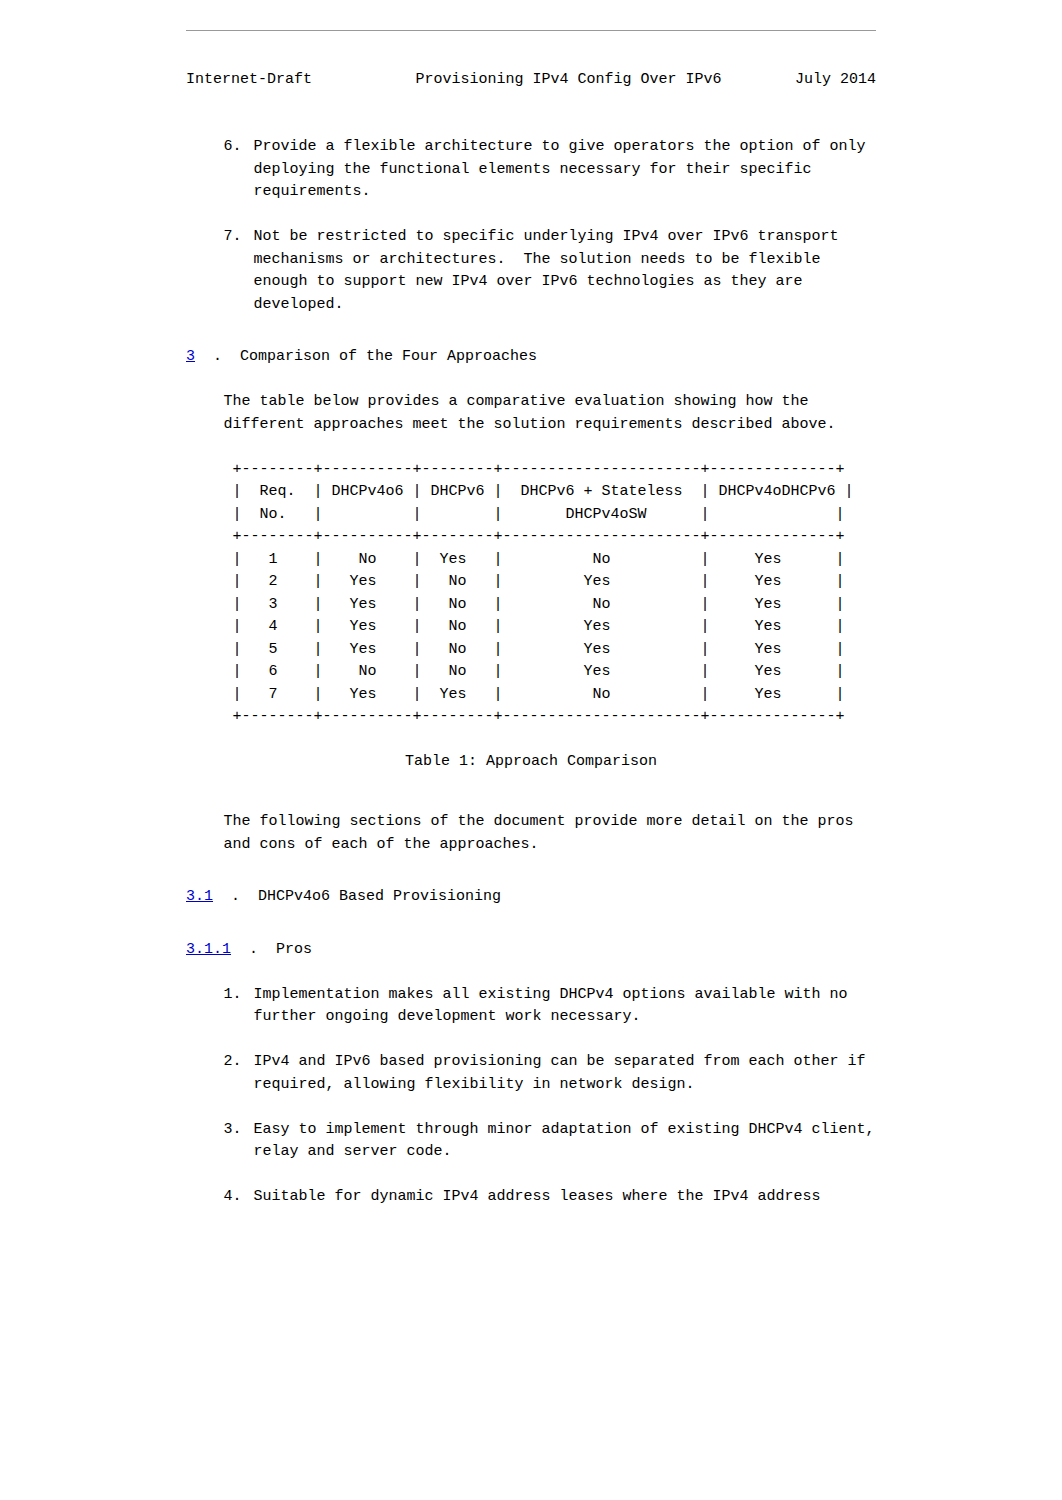Internet-Draft Provisioning IPv4 Config Over IPv6 July 2014
6. Provide a flexible architecture to give operators the option of only deploying the functional elements necessary for their specific requirements.
7. Not be restricted to specific underlying IPv4 over IPv6 transport mechanisms or architectures. The solution needs to be flexible enough to support new IPv4 over IPv6 technologies as they are developed.
3. Comparison of the Four Approaches
The table below provides a comparative evaluation showing how the different approaches meet the solution requirements described above.
 +--------+----------+--------+----------------------+--------------+
 |  Req.  | DHCPv4o6 | DHCPv6 |  DHCPv6 + Stateless  | DHCPv4oDHCPv6 |
 |  No.   |          |        |       DHCPv4oSW      |              |
 +--------+----------+--------+----------------------+--------------+
 |   1    |    No    |  Yes   |          No          |     Yes      |
 |   2    |   Yes    |   No   |         Yes          |     Yes      |
 |   3    |   Yes    |   No   |          No          |     Yes      |
 |   4    |   Yes    |   No   |         Yes          |     Yes      |
 |   5    |   Yes    |   No   |         Yes          |     Yes      |
 |   6    |    No    |   No   |         Yes          |     Yes      |
 |   7    |   Yes    |  Yes   |          No          |     Yes      |
 +--------+----------+--------+----------------------+--------------+
Table 1: Approach Comparison
The following sections of the document provide more detail on the pros and cons of each of the approaches.
3.1. DHCPv4o6 Based Provisioning
3.1.1. Pros
1. Implementation makes all existing DHCPv4 options available with no further ongoing development work necessary.
2. IPv4 and IPv6 based provisioning can be separated from each other if required, allowing flexibility in network design.
3. Easy to implement through minor adaptation of existing DHCPv4 client, relay and server code.
4. Suitable for dynamic IPv4 address leases where the IPv4 address